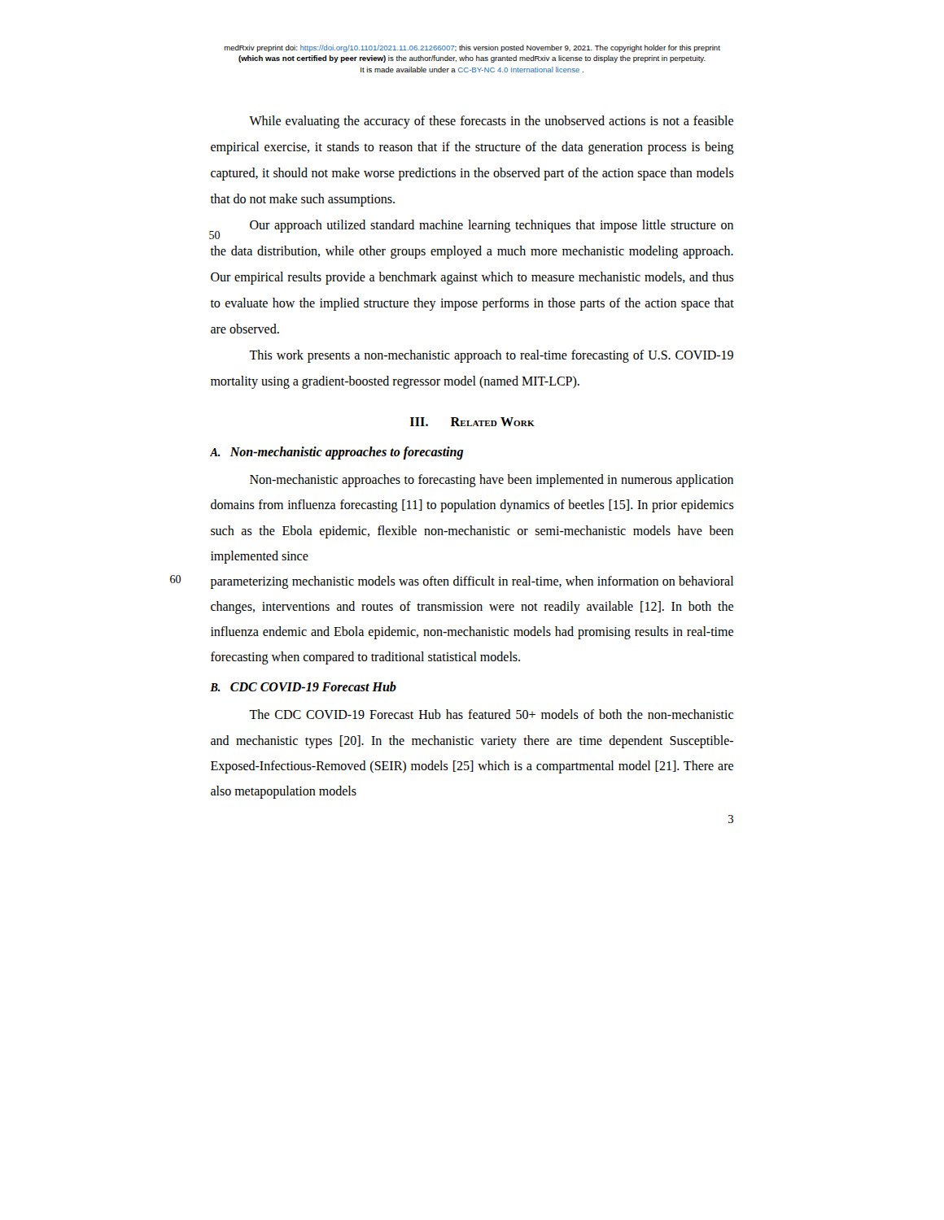medRxiv preprint doi: https://doi.org/10.1101/2021.11.06.21266007; this version posted November 9, 2021. The copyright holder for this preprint
(which was not certified by peer review) is the author/funder, who has granted medRxiv a license to display the preprint in perpetuity.
It is made available under a CC-BY-NC 4.0 International license .
While evaluating the accuracy of these forecasts in the unobserved actions is not a feasible empirical exercise, it stands to reason that if the structure of the data generation process is being captured, it should not make worse predictions in the observed part of the action space than models that do not make such assumptions.
50 Our approach utilized standard machine learning techniques that impose little structure on the data distribution, while other groups employed a much more mechanistic modeling approach. Our empirical results provide a benchmark against which to measure mechanistic models, and thus to evaluate how the implied structure they impose performs in those parts of the action space that are observed.
This work presents a non-mechanistic approach to real-time forecasting of U.S. COVID-19 mortality using a gradient-boosted regressor model (named MIT-LCP).
III. Related Work
A. Non-mechanistic approaches to forecasting
Non-mechanistic approaches to forecasting have been implemented in numerous application domains from influenza forecasting [11] to population dynamics of beetles [15]. In prior epidemics such as the Ebola epidemic, flexible non-mechanistic or semi-mechanistic models have been implemented since
60 parameterizing mechanistic models was often difficult in real-time, when information on behavioral changes, interventions and routes of transmission were not readily available [12]. In both the influenza endemic and Ebola epidemic, non-mechanistic models had promising results in real-time forecasting when compared to traditional statistical models.
B. CDC COVID-19 Forecast Hub
The CDC COVID-19 Forecast Hub has featured 50+ models of both the non-mechanistic and mechanistic types [20]. In the mechanistic variety there are time dependent Susceptible-Exposed-Infectious-Removed (SEIR) models [25] which is a compartmental model [21]. There are also metapopulation models
3